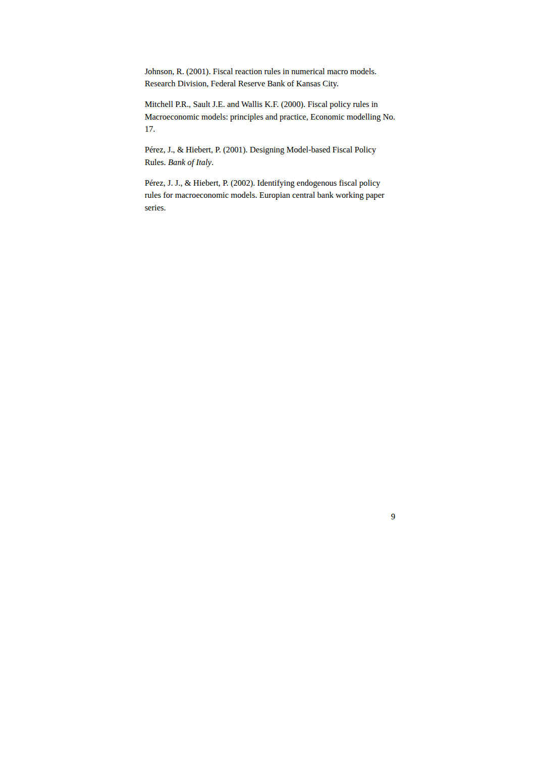Johnson, R. (2001). Fiscal reaction rules in numerical macro models. Research Division, Federal Reserve Bank of Kansas City.
Mitchell P.R., Sault J.E. and Wallis K.F. (2000). Fiscal policy rules in Macroeconomic models: principles and practice, Economic modelling No. 17.
Pérez, J., & Hiebert, P. (2001). Designing Model-based Fiscal Policy Rules. Bank of Italy.
Pérez, J. J., & Hiebert, P. (2002). Identifying endogenous fiscal policy rules for macroeconomic models. Europian central bank working paper series.
9